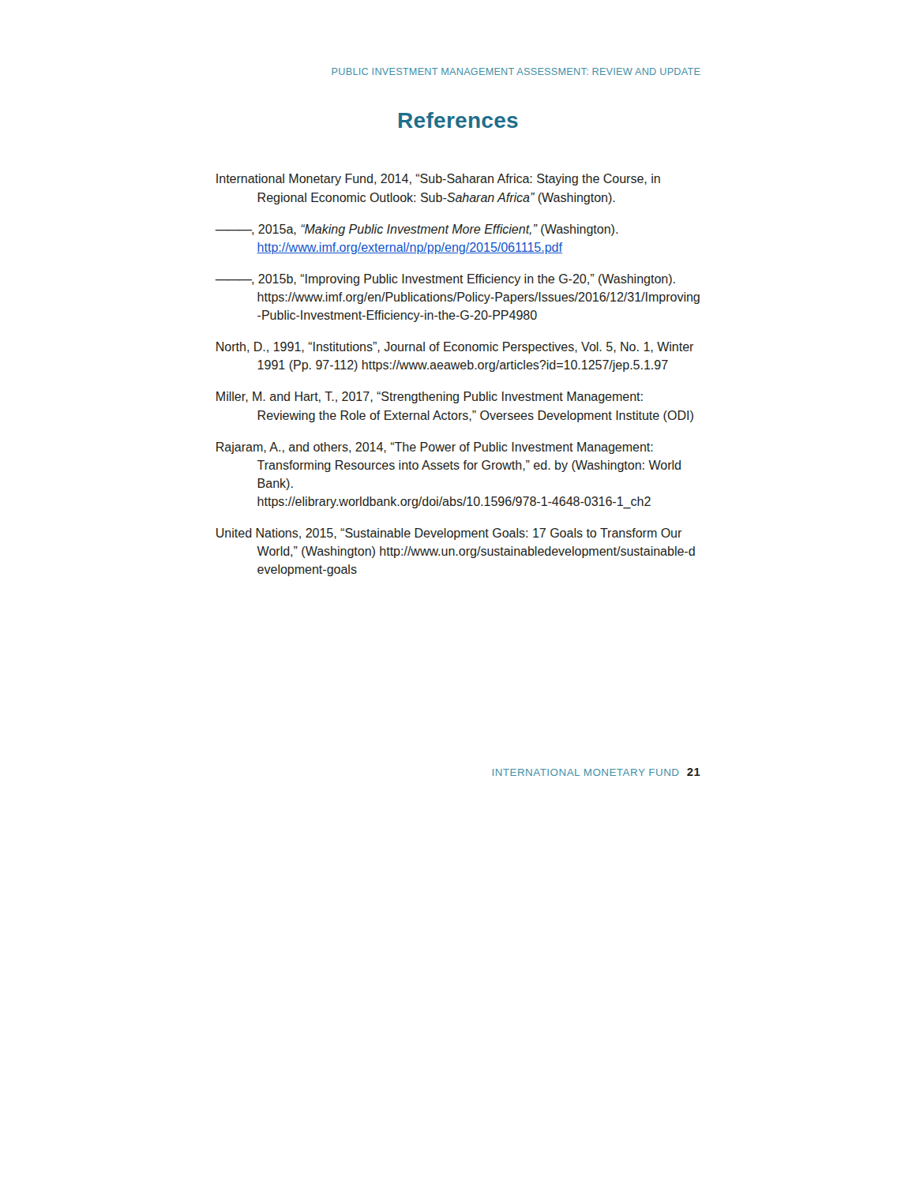Public Investment Management Assessment: Review and Update
References
International Monetary Fund, 2014, “Sub-Saharan Africa: Staying the Course, in Regional Economic Outlook: Sub-Saharan Africa” (Washington).
———, 2015a, “Making Public Investment More Efficient,” (Washington).
http://www.imf.org/external/np/pp/eng/2015/061115.pdf
———, 2015b, “Improving Public Investment Efficiency in the G-20,” (Washington).
https://www.imf.org/en/Publications/Policy-Papers/Issues/2016/12/31/Improving-Public-Investment-Efficiency-in-the-G-20-PP4980
North, D., 1991, “Institutions”, Journal of Economic Perspectives, Vol. 5, No. 1, Winter 1991 (Pp. 97-112) https://www.aeaweb.org/articles?id=10.1257/jep.5.1.97
Miller, M. and Hart, T., 2017, “Strengthening Public Investment Management: Reviewing the Role of External Actors,” Oversees Development Institute (ODI)
Rajaram, A., and others, 2014, “The Power of Public Investment Management: Transforming Resources into Assets for Growth,” ed. by (Washington: World Bank).
https://elibrary.worldbank.org/doi/abs/10.1596/978-1-4648-0316-1_ch2
United Nations, 2015, “Sustainable Development Goals: 17 Goals to Transform Our World,” (Washington) http://www.un.org/sustainabledevelopment/sustainable-development-goals
International Monetary Fund 21